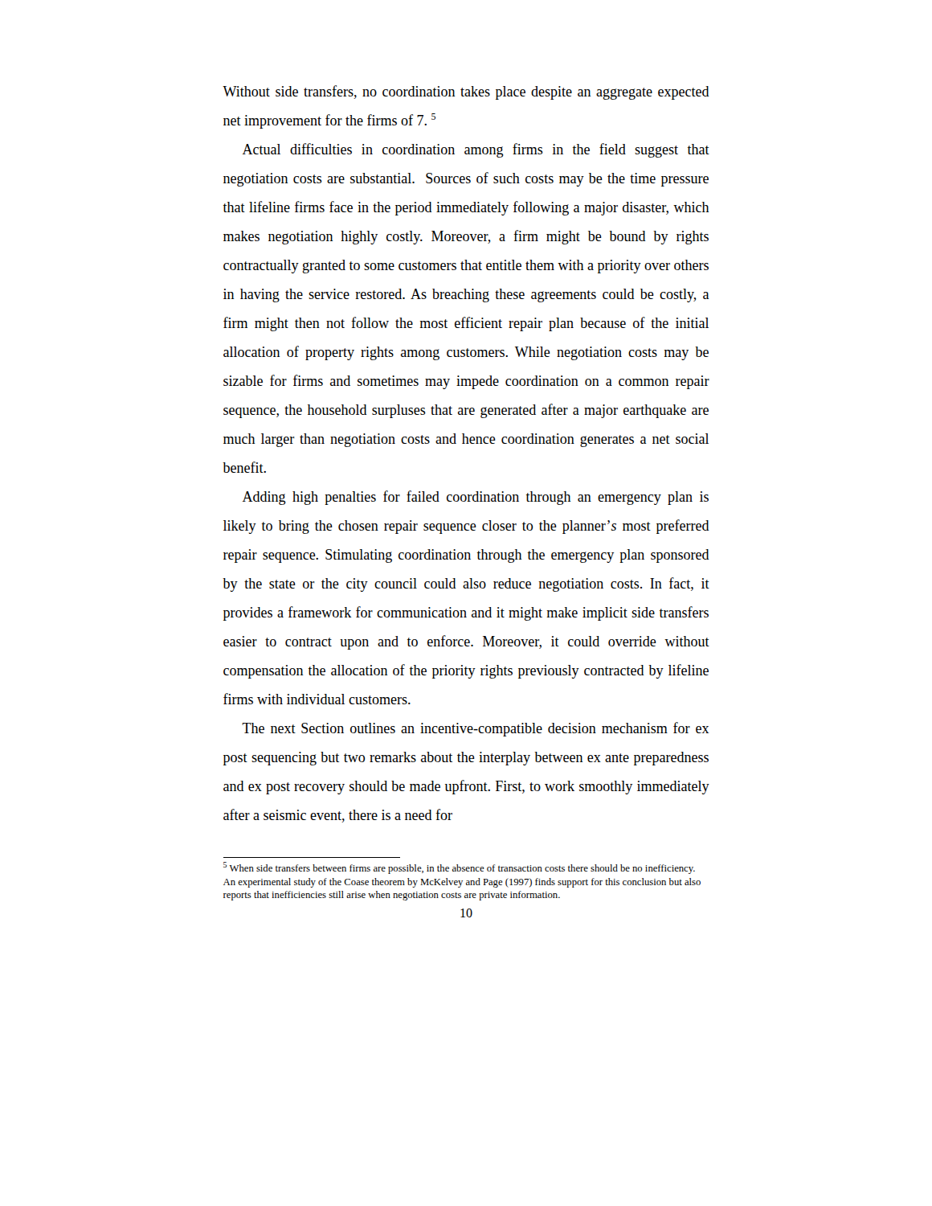Without side transfers, no coordination takes place despite an aggregate expected net improvement for the firms of 7. 5
Actual difficulties in coordination among firms in the field suggest that negotiation costs are substantial. Sources of such costs may be the time pressure that lifeline firms face in the period immediately following a major disaster, which makes negotiation highly costly. Moreover, a firm might be bound by rights contractually granted to some customers that entitle them with a priority over others in having the service restored. As breaching these agreements could be costly, a firm might then not follow the most efficient repair plan because of the initial allocation of property rights among customers. While negotiation costs may be sizable for firms and sometimes may impede coordination on a common repair sequence, the household surpluses that are generated after a major earthquake are much larger than negotiation costs and hence coordination generates a net social benefit.
Adding high penalties for failed coordination through an emergency plan is likely to bring the chosen repair sequence closer to the planner’s most preferred repair sequence. Stimulating coordination through the emergency plan sponsored by the state or the city council could also reduce negotiation costs. In fact, it provides a framework for communication and it might make implicit side transfers easier to contract upon and to enforce. Moreover, it could override without compensation the allocation of the priority rights previously contracted by lifeline firms with individual customers.
The next Section outlines an incentive-compatible decision mechanism for ex post sequencing but two remarks about the interplay between ex ante preparedness and ex post recovery should be made upfront. First, to work smoothly immediately after a seismic event, there is a need for
5 When side transfers between firms are possible, in the absence of transaction costs there should be no inefficiency. An experimental study of the Coase theorem by McKelvey and Page (1997) finds support for this conclusion but also reports that inefficiencies still arise when negotiation costs are private information.
10